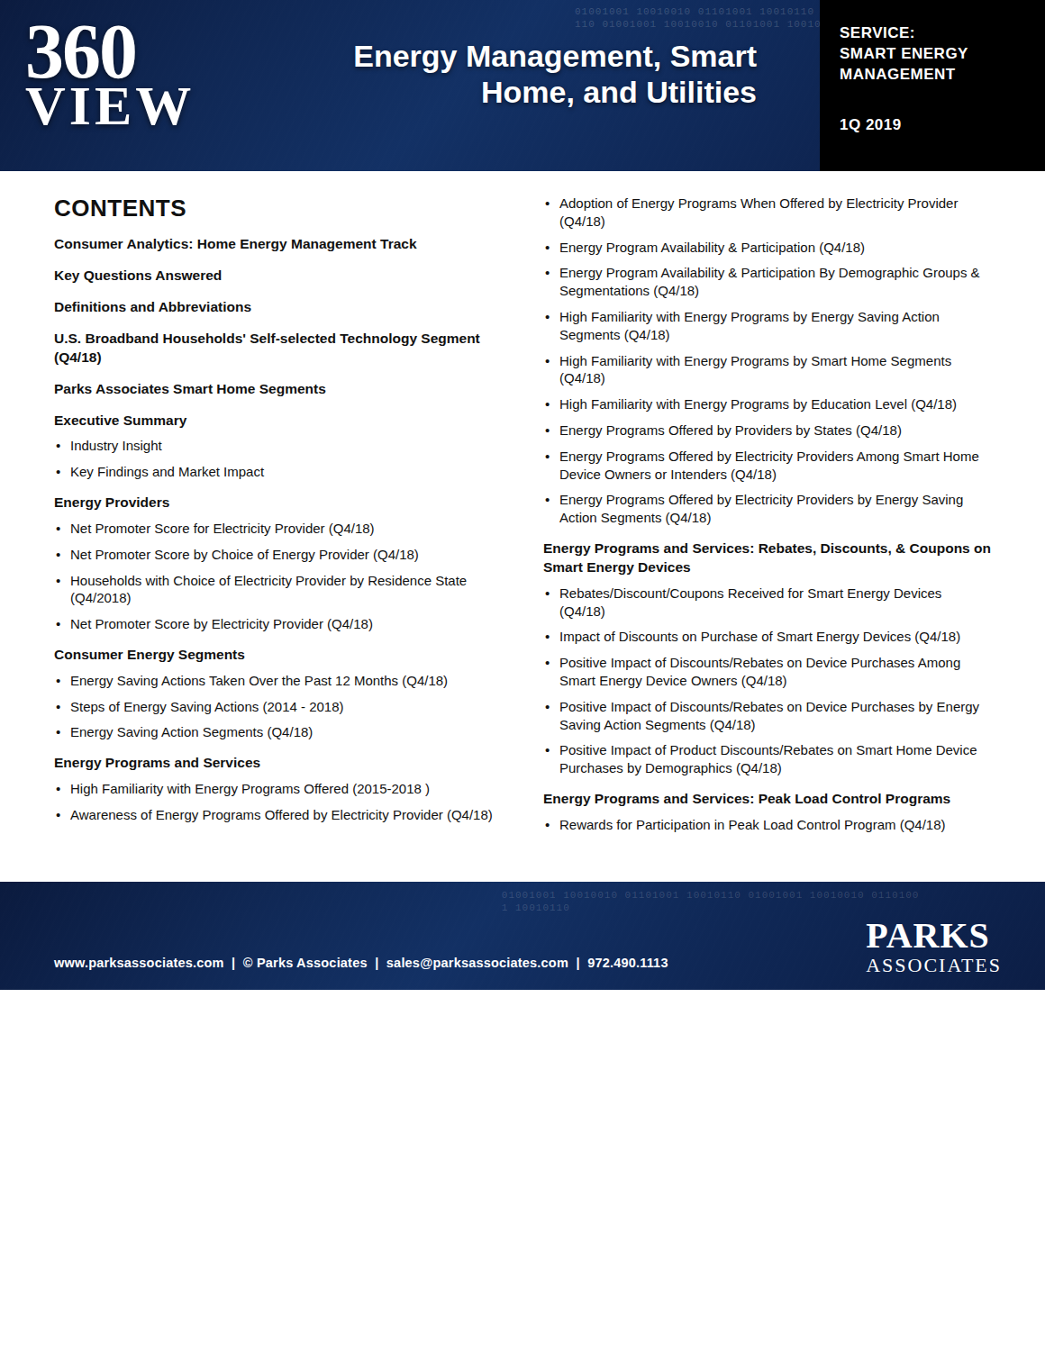360
VIEW
Energy Management, Smart Home, and Utilities
SERVICE:
SMART ENERGY
MANAGEMENT
1Q 2019
CONTENTS
Consumer Analytics: Home Energy Management Track
Key Questions Answered
Definitions and Abbreviations
U.S. Broadband Households' Self-selected Technology Segment (Q4/18)
Parks Associates Smart Home Segments
Executive Summary
Industry Insight
Key Findings and Market Impact
Energy Providers
Net Promoter Score for Electricity Provider (Q4/18)
Net Promoter Score by Choice of Energy Provider (Q4/18)
Households with Choice of Electricity Provider by Residence State (Q4/2018)
Net Promoter Score by Electricity Provider (Q4/18)
Consumer Energy Segments
Energy Saving Actions Taken Over the Past 12 Months (Q4/18)
Steps of Energy Saving Actions (2014 - 2018)
Energy Saving Action Segments (Q4/18)
Energy Programs and Services
High Familiarity with Energy Programs Offered (2015-2018 )
Awareness of Energy Programs Offered by Electricity Provider (Q4/18)
Adoption of Energy Programs When Offered by Electricity Provider (Q4/18)
Energy Program Availability & Participation (Q4/18)
Energy Program Availability & Participation By Demographic Groups & Segmentations (Q4/18)
High Familiarity with Energy Programs by Energy Saving Action Segments (Q4/18)
High Familiarity with Energy Programs by Smart Home Segments (Q4/18)
High Familiarity with Energy Programs by Education Level (Q4/18)
Energy Programs Offered by Providers by States (Q4/18)
Energy Programs Offered by Electricity Providers Among Smart Home Device Owners or Intenders (Q4/18)
Energy Programs Offered by Electricity Providers by Energy Saving Action Segments (Q4/18)
Energy Programs and Services: Rebates, Discounts, & Coupons on Smart Energy Devices
Rebates/Discount/Coupons Received for Smart Energy Devices (Q4/18)
Impact of Discounts on Purchase of Smart Energy Devices (Q4/18)
Positive Impact of Discounts/Rebates on Device Purchases Among Smart Energy Device Owners (Q4/18)
Positive Impact of Discounts/Rebates on Device Purchases by Energy Saving Action Segments (Q4/18)
Positive Impact of Product Discounts/Rebates on Smart Home Device Purchases by Demographics (Q4/18)
Energy Programs and Services: Peak Load Control Programs
Rewards for Participation in Peak Load Control Program (Q4/18)
www.parksassociates.com | © Parks Associates | sales@parksassociates.com | 972.490.1113
PARKS
ASSOCIATES